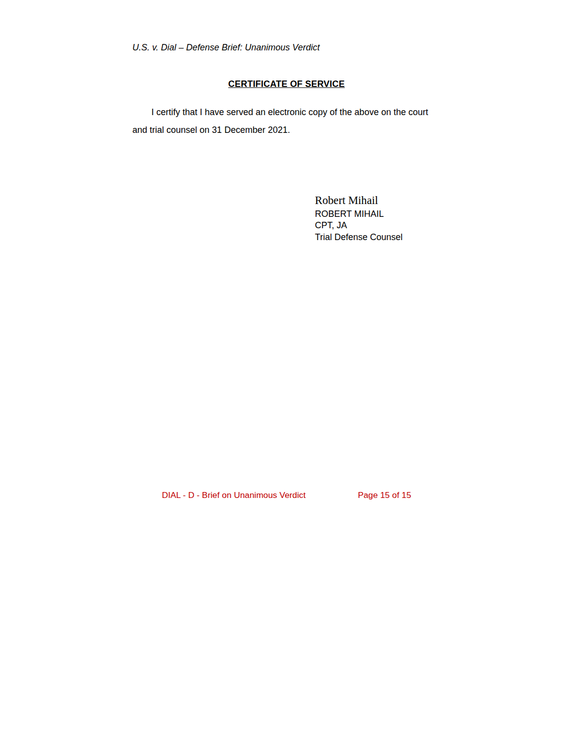U.S. v. Dial – Defense Brief: Unanimous Verdict
CERTIFICATE OF SERVICE
I certify that I have served an electronic copy of the above on the court and trial counsel on 31 December 2021.
Robert Mihail
ROBERT MIHAIL
CPT, JA
Trial Defense Counsel
DIAL - D - Brief on Unanimous Verdict Page 15 of 15